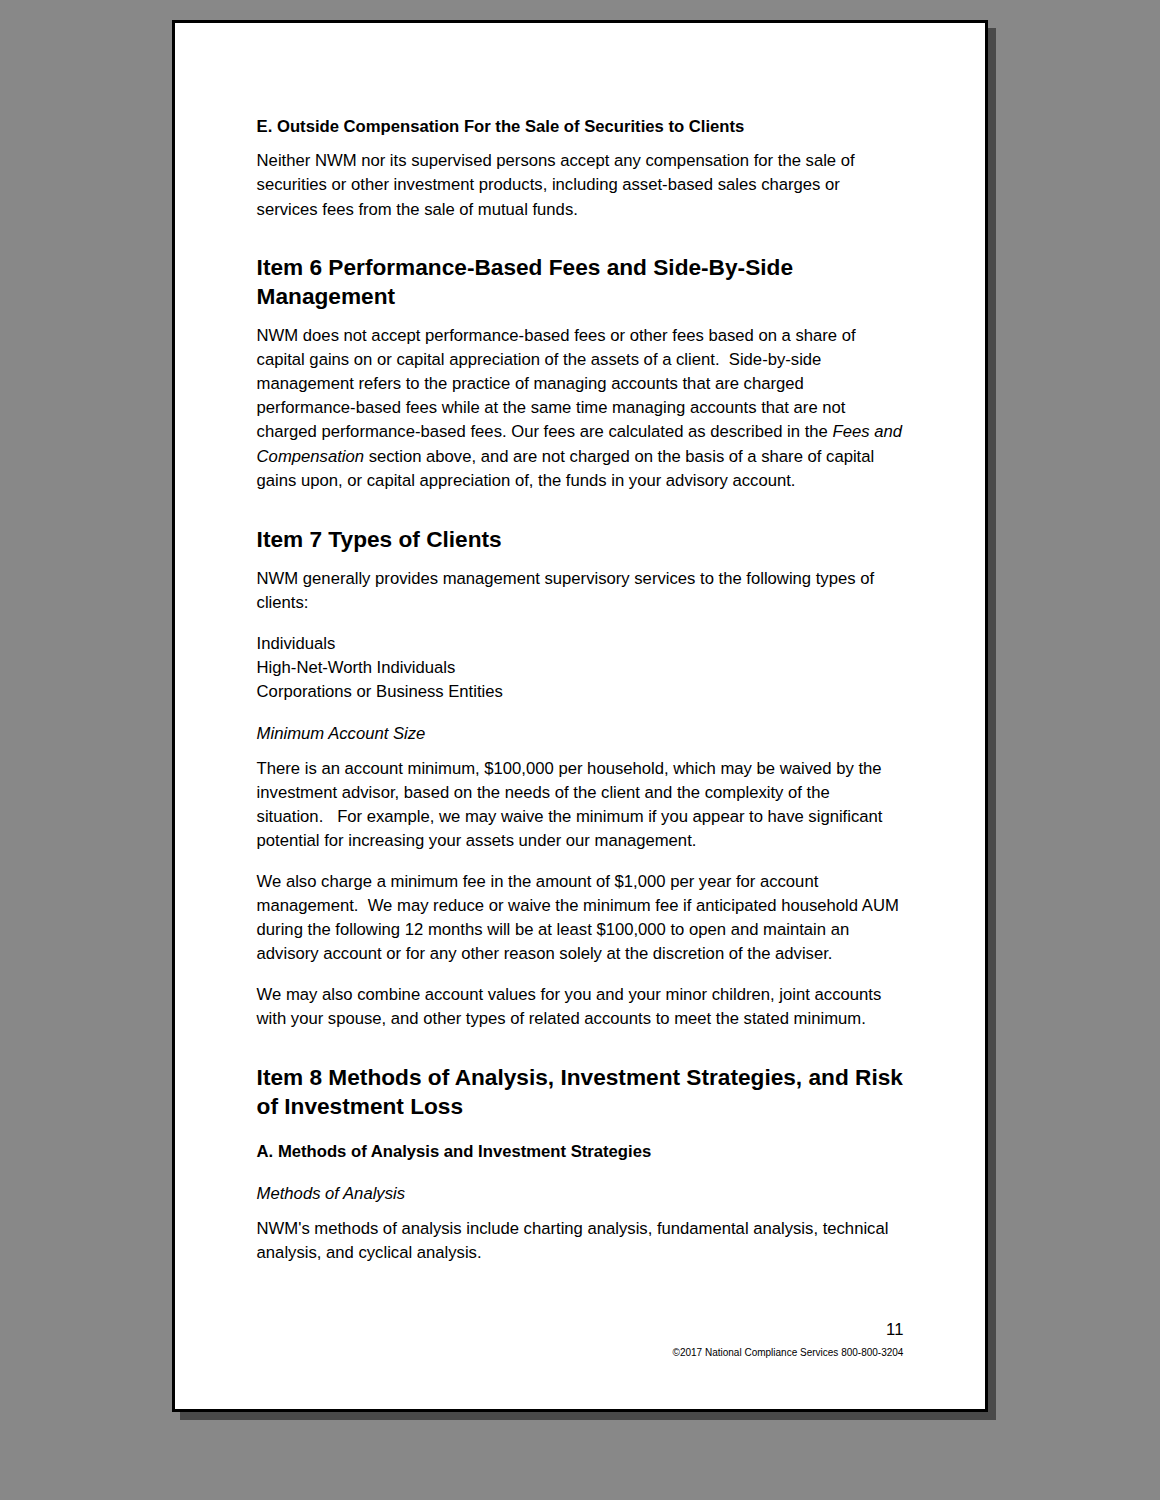E. Outside Compensation For the Sale of Securities to Clients
Neither NWM nor its supervised persons accept any compensation for the sale of securities or other investment products, including asset-based sales charges or services fees from the sale of mutual funds.
Item 6 Performance-Based Fees and Side-By-Side Management
NWM does not accept performance-based fees or other fees based on a share of capital gains on or capital appreciation of the assets of a client. Side-by-side management refers to the practice of managing accounts that are charged performance-based fees while at the same time managing accounts that are not charged performance-based fees. Our fees are calculated as described in the Fees and Compensation section above, and are not charged on the basis of a share of capital gains upon, or capital appreciation of, the funds in your advisory account.
Item 7 Types of Clients
NWM generally provides management supervisory services to the following types of clients:
Individuals
High-Net-Worth Individuals
Corporations or Business Entities
Minimum Account Size
There is an account minimum, $100,000 per household, which may be waived by the investment advisor, based on the needs of the client and the complexity of the situation. For example, we may waive the minimum if you appear to have significant potential for increasing your assets under our management.
We also charge a minimum fee in the amount of $1,000 per year for account management. We may reduce or waive the minimum fee if anticipated household AUM during the following 12 months will be at least $100,000 to open and maintain an advisory account or for any other reason solely at the discretion of the adviser.
We may also combine account values for you and your minor children, joint accounts with your spouse, and other types of related accounts to meet the stated minimum.
Item 8 Methods of Analysis, Investment Strategies, and Risk of Investment Loss
A. Methods of Analysis and Investment Strategies
Methods of Analysis
NWM's methods of analysis include charting analysis, fundamental analysis, technical analysis, and cyclical analysis.
11
©2017 National Compliance Services 800-800-3204